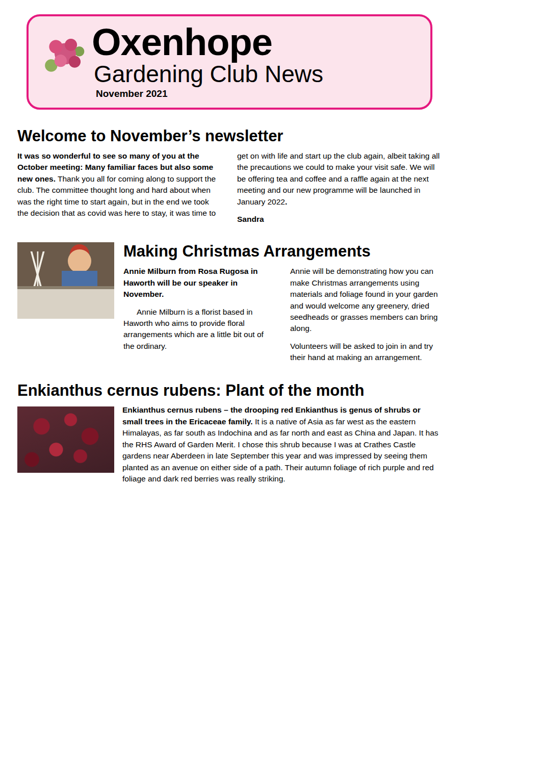Oxenhope
Gardening Club News
November 2021
Welcome to November’s newsletter
It was so wonderful to see so many of you at the October meeting: Many familiar faces but also some new ones. Thank you all for coming along to support the club. The committee thought long and hard about when was the right time to start again, but in the end we took the decision that as covid was here to stay, it was time to get on with life and start up the club again, albeit taking all the precautions we could to make your visit safe. We will be offering tea and coffee and a raffle again at the next meeting and our new programme will be launched in January 2022.
Sandra
Making Christmas Arrangements
Annie Milburn from Rosa Rugosa in Haworth will be our speaker in November.
Annie Milburn is a florist based in Haworth who aims to provide floral arrangements which are a little bit out of the ordinary.
Annie will be demonstrating how you can make Christmas arrangements using materials and foliage found in your garden and would welcome any greenery, dried seedheads or grasses members can bring along.
Volunteers will be asked to join in and try their hand at making an arrangement.
Enkianthus cernus rubens: Plant of the month
Enkianthus cernus rubens – the drooping red Enkianthus is genus of shrubs or small trees in the Ericaceae family. It is a native of Asia as far west as the eastern Himalayas, as far south as Indochina and as far north and east as China and Japan. It has the RHS Award of Garden Merit. I chose this shrub because I was at Crathes Castle gardens near Aberdeen in late September this year and was impressed by seeing them planted as an avenue on either side of a path. Their autumn foliage of rich purple and red foliage and dark red berries was really striking.